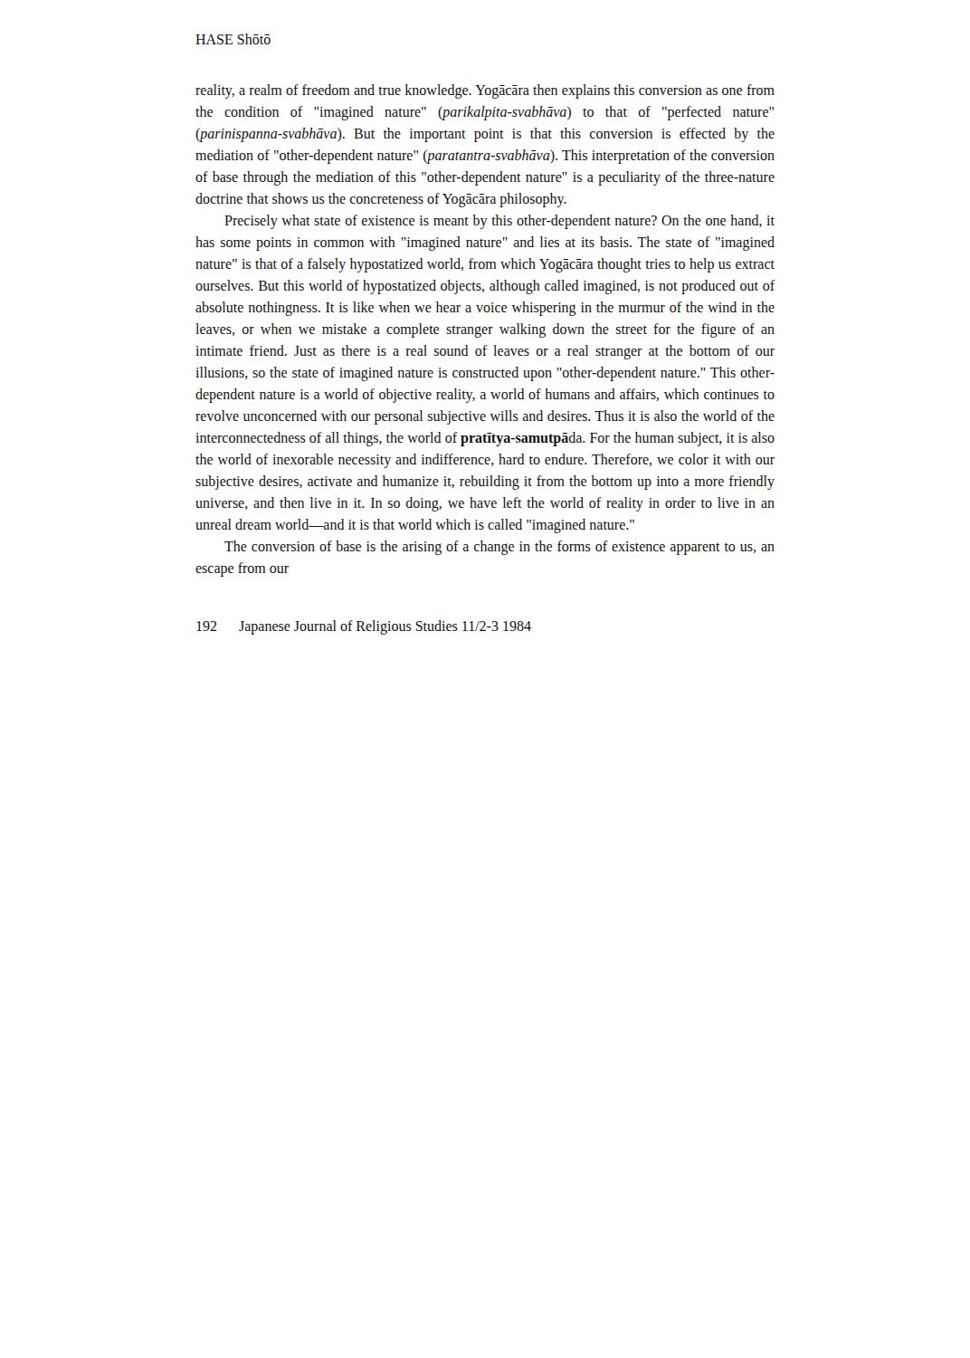HASE Shōtō
reality, a realm of freedom and true knowledge. Yogācāra then explains this conversion as one from the condition of "imagined nature" (parikalpita-svabhāva) to that of "perfected nature" (parinispanna-svabhāva). But the important point is that this conversion is effected by the mediation of "other-dependent nature" (paratantra-svabhāva). This interpretation of the conversion of base through the mediation of this "other-dependent nature" is a peculiarity of the three-nature doctrine that shows us the concreteness of Yogācāra philosophy.
Precisely what state of existence is meant by this other-dependent nature? On the one hand, it has some points in common with "imagined nature" and lies at its basis. The state of "imagined nature" is that of a falsely hypostatized world, from which Yogācāra thought tries to help us extract ourselves. But this world of hypostatized objects, although called imagined, is not produced out of absolute nothingness. It is like when we hear a voice whispering in the murmur of the wind in the leaves, or when we mistake a complete stranger walking down the street for the figure of an intimate friend. Just as there is a real sound of leaves or a real stranger at the bottom of our illusions, so the state of imagined nature is constructed upon "other-dependent nature." This other-dependent nature is a world of objective reality, a world of humans and affairs, which continues to revolve unconcerned with our personal subjective wills and desires. Thus it is also the world of the interconnectedness of all things, the world of pratītya-samutpāda. For the human subject, it is also the world of inexorable necessity and indifference, hard to endure. Therefore, we color it with our subjective desires, activate and humanize it, rebuilding it from the bottom up into a more friendly universe, and then live in it. In so doing, we have left the world of reality in order to live in an unreal dream world—and it is that world which is called "imagined nature."
The conversion of base is the arising of a change in the forms of existence apparent to us, an escape from our
192 Japanese Journal of Religious Studies 11/2-3 1984